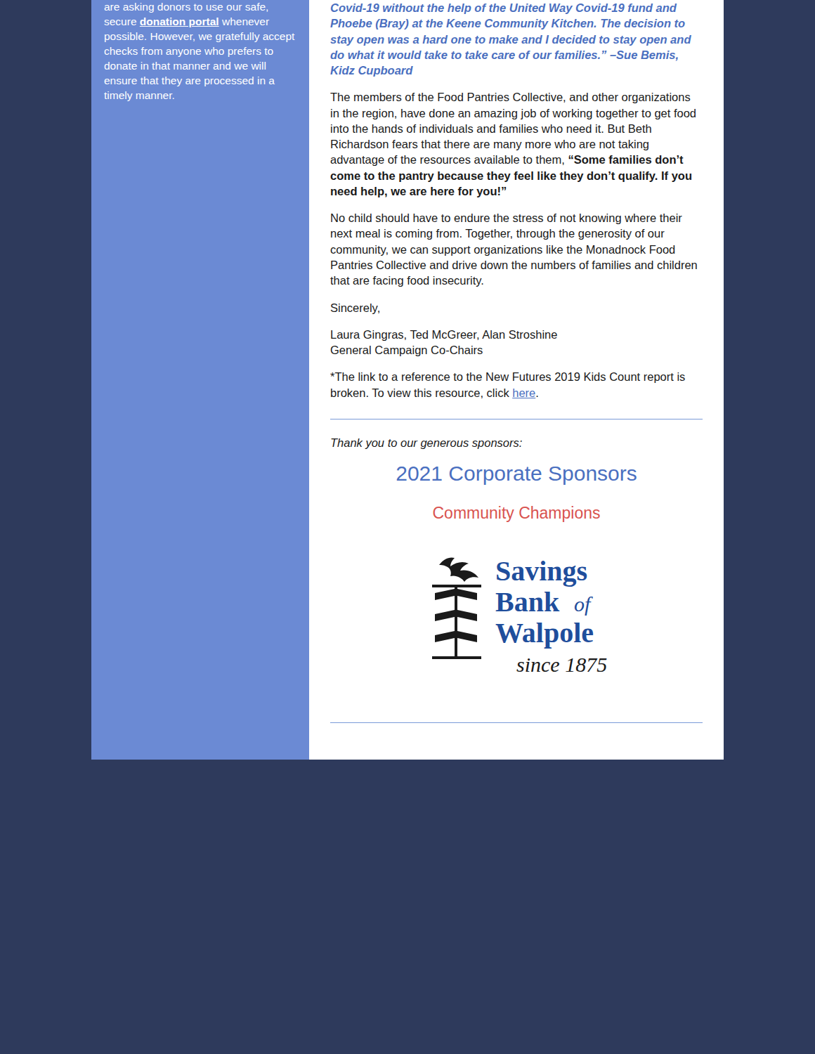are asking donors to use our safe, secure donation portal whenever possible. However, we gratefully accept checks from anyone who prefers to donate in that manner and we will ensure that they are processed in a timely manner.
Covid-19 without the help of the United Way Covid-19 fund and Phoebe (Bray) at the Keene Community Kitchen. The decision to stay open was a hard one to make and I decided to stay open and do what it would take to take care of our families.” –Sue Bemis, Kidz Cupboard
The members of the Food Pantries Collective, and other organizations in the region, have done an amazing job of working together to get food into the hands of individuals and families who need it. But Beth Richardson fears that there are many more who are not taking advantage of the resources available to them, “Some families don’t come to the pantry because they feel like they don’t qualify. If you need help, we are here for you!”
No child should have to endure the stress of not knowing where their next meal is coming from. Together, through the generosity of our community, we can support organizations like the Monadnock Food Pantries Collective and drive down the numbers of families and children that are facing food insecurity.
Sincerely,
Laura Gingras, Ted McGreer, Alan Stroshine
General Campaign Co-Chairs
*The link to a reference to the New Futures 2019 Kids Count report is broken. To view this resource, click here.
Thank you to our generous sponsors:
2021 Corporate Sponsors
Community Champions
Savings Bank of Walpole since 1875